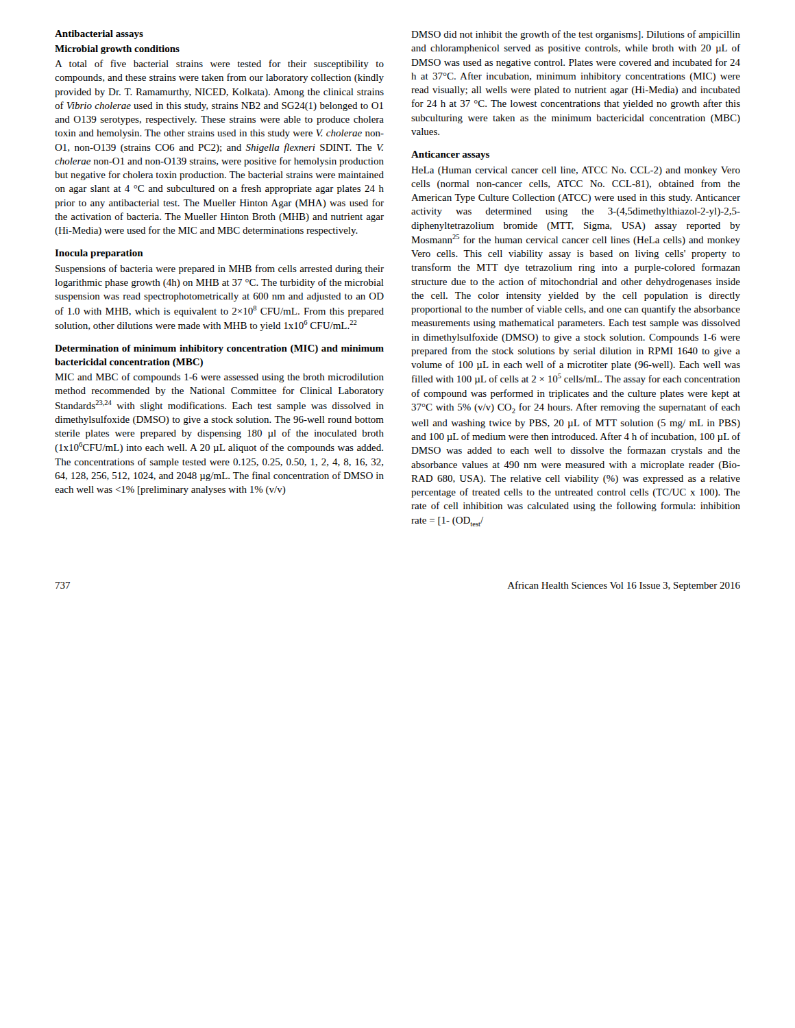Antibacterial assays
Microbial growth conditions
A total of five bacterial strains were tested for their susceptibility to compounds, and these strains were taken from our laboratory collection (kindly provided by Dr. T. Ramamurthy, NICED, Kolkata). Among the clinical strains of Vibrio cholerae used in this study, strains NB2 and SG24(1) belonged to O1 and O139 serotypes, respectively. These strains were able to produce cholera toxin and hemolysin. The other strains used in this study were V. cholerae non-O1, non-O139 (strains CO6 and PC2); and Shigella flexneri SDINT. The V. cholerae non-O1 and non-O139 strains, were positive for hemolysin production but negative for cholera toxin production. The bacterial strains were maintained on agar slant at 4 °C and subcultured on a fresh appropriate agar plates 24 h prior to any antibacterial test. The Mueller Hinton Agar (MHA) was used for the activation of bacteria. The Mueller Hinton Broth (MHB) and nutrient agar (Hi-Media) were used for the MIC and MBC determinations respectively.
Inocula preparation
Suspensions of bacteria were prepared in MHB from cells arrested during their logarithmic phase growth (4h) on MHB at 37 °C. The turbidity of the microbial suspension was read spectrophotometrically at 600 nm and adjusted to an OD of 1.0 with MHB, which is equivalent to 2×108 CFU/mL. From this prepared solution, other dilutions were made with MHB to yield 1x106 CFU/mL.22
Determination of minimum inhibitory concentration (MIC) and minimum bactericidal concentration (MBC)
MIC and MBC of compounds 1-6 were assessed using the broth microdilution method recommended by the National Committee for Clinical Laboratory Standards23,24 with slight modifications. Each test sample was dissolved in dimethylsulfoxide (DMSO) to give a stock solution. The 96-well round bottom sterile plates were prepared by dispensing 180 µl of the inoculated broth (1x106CFU/mL) into each well. A 20 µL aliquot of the compounds was added. The concentrations of sample tested were 0.125, 0.25, 0.50, 1, 2, 4, 8, 16, 32, 64, 128, 256, 512, 1024, and 2048 µg/mL. The final concentration of DMSO in each well was <1% [preliminary analyses with 1% (v/v)
DMSO did not inhibit the growth of the test organisms]. Dilutions of ampicillin and chloramphenicol served as positive controls, while broth with 20 µL of DMSO was used as negative control. Plates were covered and incubated for 24 h at 37°C. After incubation, minimum inhibitory concentrations (MIC) were read visually; all wells were plated to nutrient agar (Hi-Media) and incubated for 24 h at 37 °C. The lowest concentrations that yielded no growth after this subculturing were taken as the minimum bactericidal concentration (MBC) values.
Anticancer assays
HeLa (Human cervical cancer cell line, ATCC No. CCL-2) and monkey Vero cells (normal non-cancer cells, ATCC No. CCL-81), obtained from the American Type Culture Collection (ATCC) were used in this study. Anticancer activity was determined using the 3-(4,5dimethylthiazol-2-yl)-2,5-diphenyltetrazolium bromide (MTT, Sigma, USA) assay reported by Mosmann25 for the human cervical cancer cell lines (HeLa cells) and monkey Vero cells. This cell viability assay is based on living cells' property to transform the MTT dye tetrazolium ring into a purple-colored formazan structure due to the action of mitochondrial and other dehydrogenases inside the cell. The color intensity yielded by the cell population is directly proportional to the number of viable cells, and one can quantify the absorbance measurements using mathematical parameters. Each test sample was dissolved in dimethylsulfoxide (DMSO) to give a stock solution. Compounds 1-6 were prepared from the stock solutions by serial dilution in RPMI 1640 to give a volume of 100 µL in each well of a microtiter plate (96-well). Each well was filled with 100 µL of cells at 2 × 105 cells/mL. The assay for each concentration of compound was performed in triplicates and the culture plates were kept at 37°C with 5% (v/v) CO2 for 24 hours. After removing the supernatant of each well and washing twice by PBS, 20 µL of MTT solution (5 mg/ mL in PBS) and 100 µL of medium were then introduced. After 4 h of incubation, 100 µL of DMSO was added to each well to dissolve the formazan crystals and the absorbance values at 490 nm were measured with a microplate reader (Bio-RAD 680, USA). The relative cell viability (%) was expressed as a relative percentage of treated cells to the untreated control cells (TC/UC x 100). The rate of cell inhibition was calculated using the following formula: inhibition rate = [1- (ODtest/
737 African Health Sciences Vol 16 Issue 3, September 2016